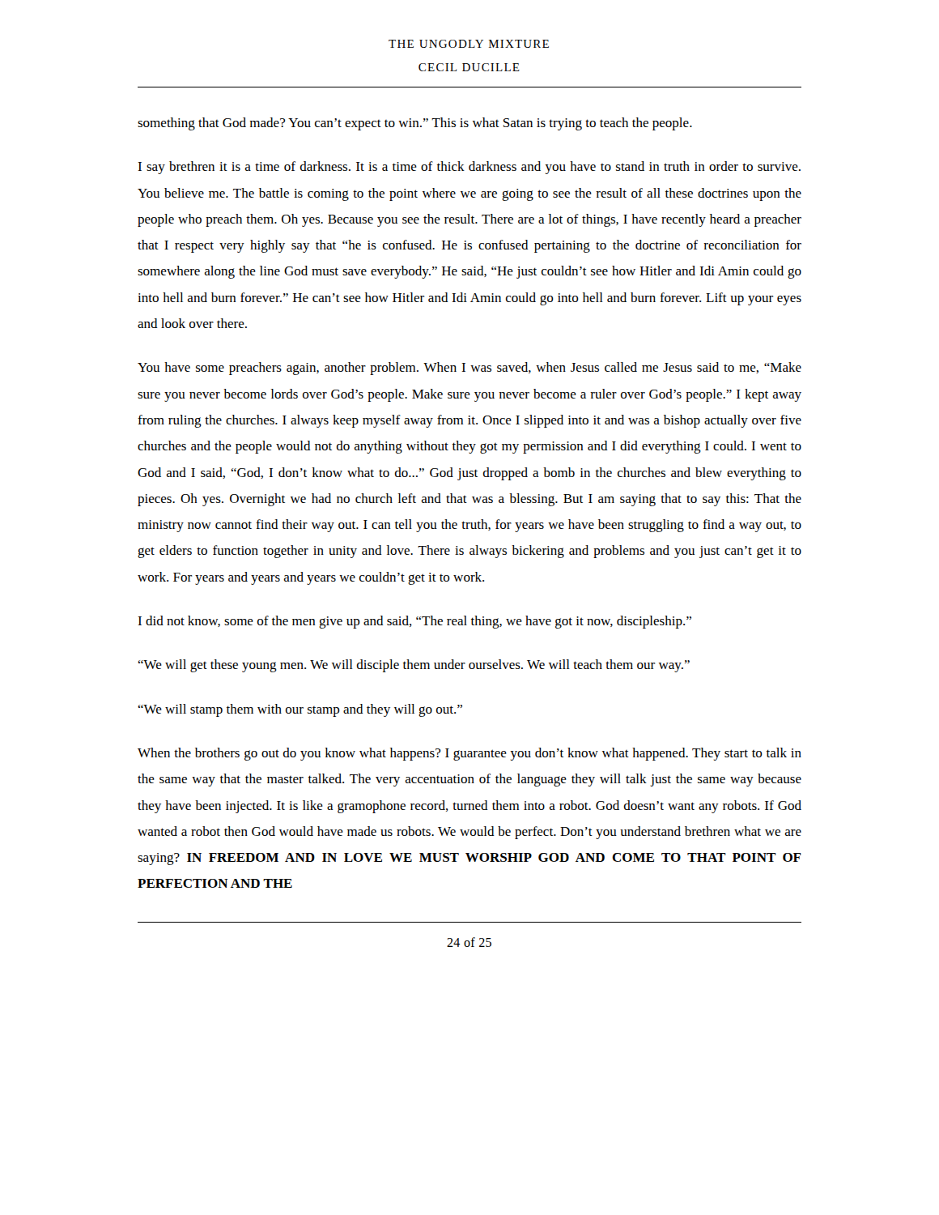THE UNGODLY MIXTURE CECIL DUCILLE
something that God made? You can’t expect to win.” This is what Satan is trying to teach the people.
I say brethren it is a time of darkness. It is a time of thick darkness and you have to stand in truth in order to survive. You believe me. The battle is coming to the point where we are going to see the result of all these doctrines upon the people who preach them. Oh yes. Because you see the result. There are a lot of things, I have recently heard a preacher that I respect very highly say that “he is confused. He is confused pertaining to the doctrine of reconciliation for somewhere along the line God must save everybody.” He said, “He just couldn’t see how Hitler and Idi Amin could go into hell and burn forever.” He can’t see how Hitler and Idi Amin could go into hell and burn forever. Lift up your eyes and look over there.
You have some preachers again, another problem. When I was saved, when Jesus called me Jesus said to me, “Make sure you never become lords over God’s people. Make sure you never become a ruler over God’s people.” I kept away from ruling the churches. I always keep myself away from it. Once I slipped into it and was a bishop actually over five churches and the people would not do anything without they got my permission and I did everything I could. I went to God and I said, “God, I don’t know what to do...” God just dropped a bomb in the churches and blew everything to pieces. Oh yes. Overnight we had no church left and that was a blessing. But I am saying that to say this: That the ministry now cannot find their way out. I can tell you the truth, for years we have been struggling to find a way out, to get elders to function together in unity and love. There is always bickering and problems and you just can’t get it to work. For years and years and years we couldn’t get it to work.
I did not know, some of the men give up and said, “The real thing, we have got it now, discipleship.”
“We will get these young men. We will disciple them under ourselves. We will teach them our way.”
“We will stamp them with our stamp and they will go out.”
When the brothers go out do you know what happens? I guarantee you don’t know what happened. They start to talk in the same way that the master talked. The very accentuation of the language they will talk just the same way because they have been injected. It is like a gramophone record, turned them into a robot. God doesn’t want any robots. If God wanted a robot then God would have made us robots. We would be perfect. Don’t you understand brethren what we are saying? IN FREEDOM AND IN LOVE WE MUST WORSHIP GOD AND COME TO THAT POINT OF PERFECTION AND THE
24 of 25